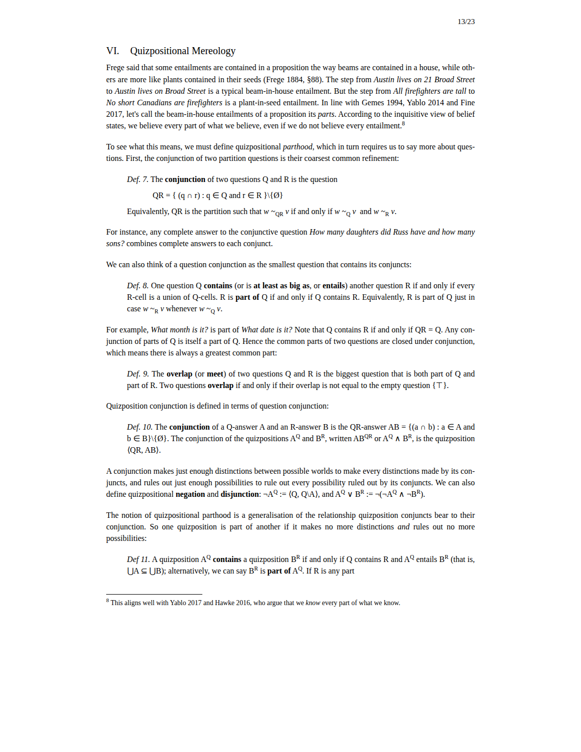13/23
VI. Quizpositional Mereology
Frege said that some entailments are contained in a proposition the way beams are contained in a house, while others are more like plants contained in their seeds (Frege 1884, §88). The step from Austin lives on 21 Broad Street to Austin lives on Broad Street is a typical beam-in-house entailment. But the step from All firefighters are tall to No short Canadians are firefighters is a plant-in-seed entailment. In line with Gemes 1994, Yablo 2014 and Fine 2017, let's call the beam-in-house entailments of a proposition its parts. According to the inquisitive view of belief states, we believe every part of what we believe, even if we do not believe every entailment.8
To see what this means, we must define quizpositional parthood, which in turn requires us to say more about questions. First, the conjunction of two partition questions is their coarsest common refinement:
Def. 7. The conjunction of two questions Q and R is the question
QR = { (q ∩ r) : q ∈ Q and r ∈ R }\{Ø}
Equivalently, QR is the partition such that w ~QR v if and only if w ~Q v and w ~R v.
For instance, any complete answer to the conjunctive question How many daughters did Russ have and how many sons? combines complete answers to each conjunct.
We can also think of a question conjunction as the smallest question that contains its conjuncts:
Def. 8. One question Q contains (or is at least as big as, or entails) another question R if and only if every R-cell is a union of Q-cells. R is part of Q if and only if Q contains R. Equivalently, R is part of Q just in case w ~R v whenever w ~Q v.
For example, What month is it? is part of What date is it? Note that Q contains R if and only if QR = Q. Any conjunction of parts of Q is itself a part of Q. Hence the common parts of two questions are closed under conjunction, which means there is always a greatest common part:
Def. 9. The overlap (or meet) of two questions Q and R is the biggest question that is both part of Q and part of R. Two questions overlap if and only if their overlap is not equal to the empty question {⊤}.
Quizposition conjunction is defined in terms of question conjunction:
Def. 10. The conjunction of a Q-answer A and an R-answer B is the QR-answer AB = {(a ∩ b) : a ∈ A and b ∈ B}\{Ø}. The conjunction of the quizpositions AQ and BR, written ABQR or AQ ∧ BR, is the quizposition ⟨QR, AB⟩.
A conjunction makes just enough distinctions between possible worlds to make every distinctions made by its conjuncts, and rules out just enough possibilities to rule out every possibility ruled out by its conjuncts. We can also define quizpositional negation and disjunction: ¬AQ := ⟨Q, Q\A⟩, and AQ ∨ BR := ¬(¬AQ ∧ ¬BR).
The notion of quizpositional parthood is a generalisation of the relationship quizposition conjuncts bear to their conjunction. So one quizposition is part of another if it makes no more distinctions and rules out no more possibilities:
Def 11. A quizposition AQ contains a quizposition BR if and only if Q contains R and AQ entails BR (that is, ⋃A ⊆ ⋃B); alternatively, we can say BR is part of AQ. If R is any part
8 This aligns well with Yablo 2017 and Hawke 2016, who argue that we know every part of what we know.